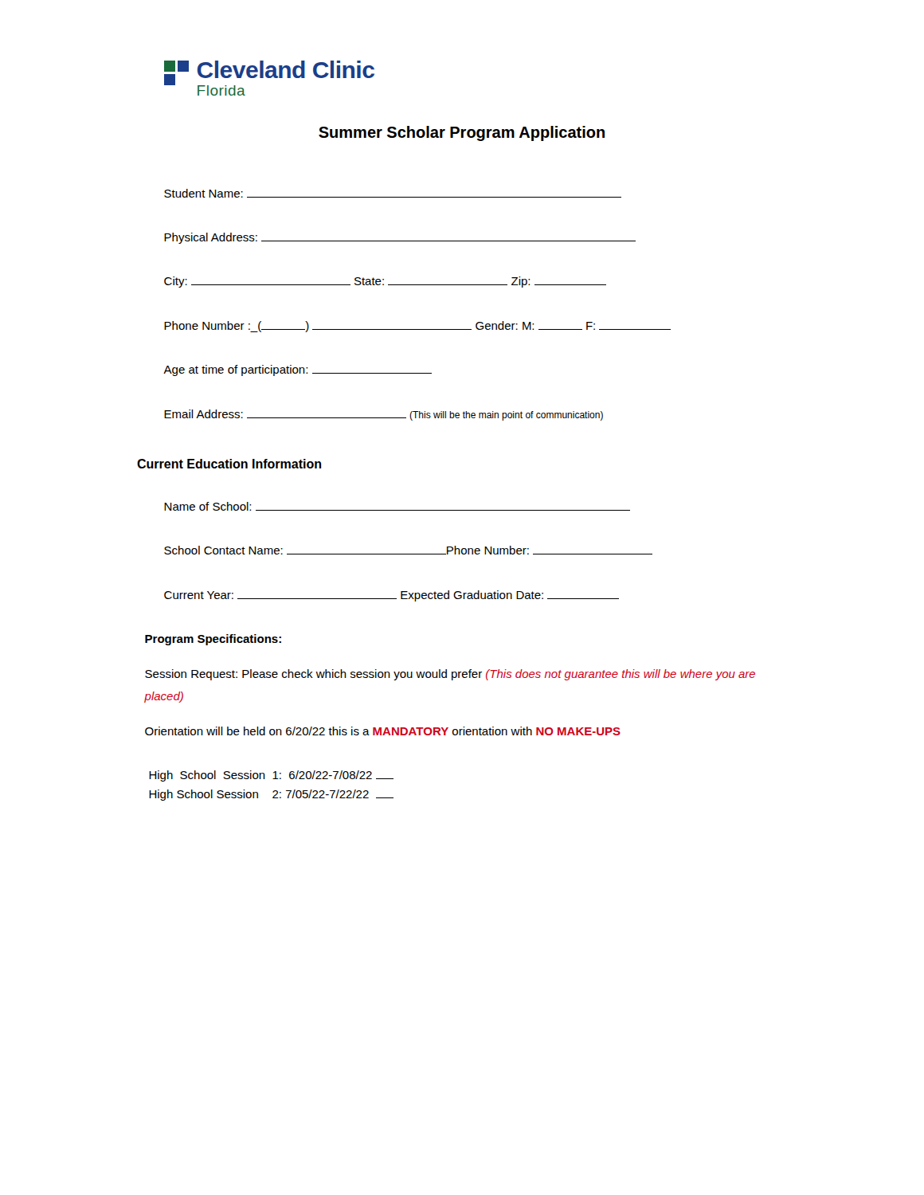Cleveland Clinic
Florida
Summer Scholar Program Application
Student Name:
Physical Address:
City: State: Zip:
Phone Number :_( ) Gender: M: F:
Age at time of participation:
Email Address: (This will be the main point of communication)
Current Education Information
Name of School:
School Contact Name: Phone Number:
Current Year: Expected Graduation Date:
Program Specifications:
Session Request: Please check which session you would prefer (This does not guarantee this will be where you are placed)
Orientation will be held on 6/20/22 this is a MANDATORY orientation with NO MAKE-UPS
High School Session 1: 6/20/22-7/08/22
High School Session 2: 7/05/22-7/22/22